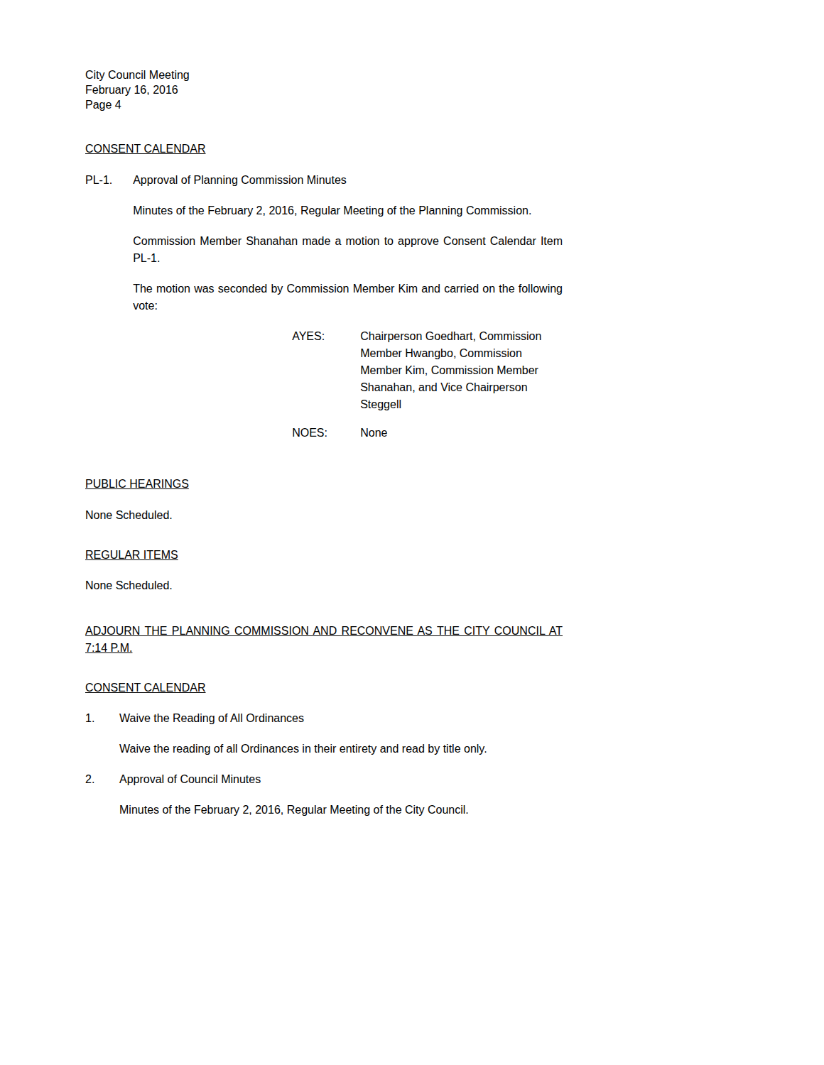City Council Meeting
February 16, 2016
Page 4
CONSENT CALENDAR
PL-1.
Approval of Planning Commission Minutes
Minutes of the February 2, 2016, Regular Meeting of the Planning Commission.
Commission Member Shanahan made a motion to approve Consent Calendar Item PL-1.
The motion was seconded by Commission Member Kim and carried on the following vote:
| AYES: | Chairperson Goedhart, Commission Member Hwangbo, Commission Member Kim, Commission Member Shanahan, and Vice Chairperson Steggell |
| NOES: | None |
PUBLIC HEARINGS
None Scheduled.
REGULAR ITEMS
None Scheduled.
ADJOURN THE PLANNING COMMISSION AND RECONVENE AS THE CITY COUNCIL AT 7:14 P.M.
CONSENT CALENDAR
1.
Waive the Reading of All Ordinances
Waive the reading of all Ordinances in their entirety and read by title only.
2.
Approval of Council Minutes
Minutes of the February 2, 2016, Regular Meeting of the City Council.